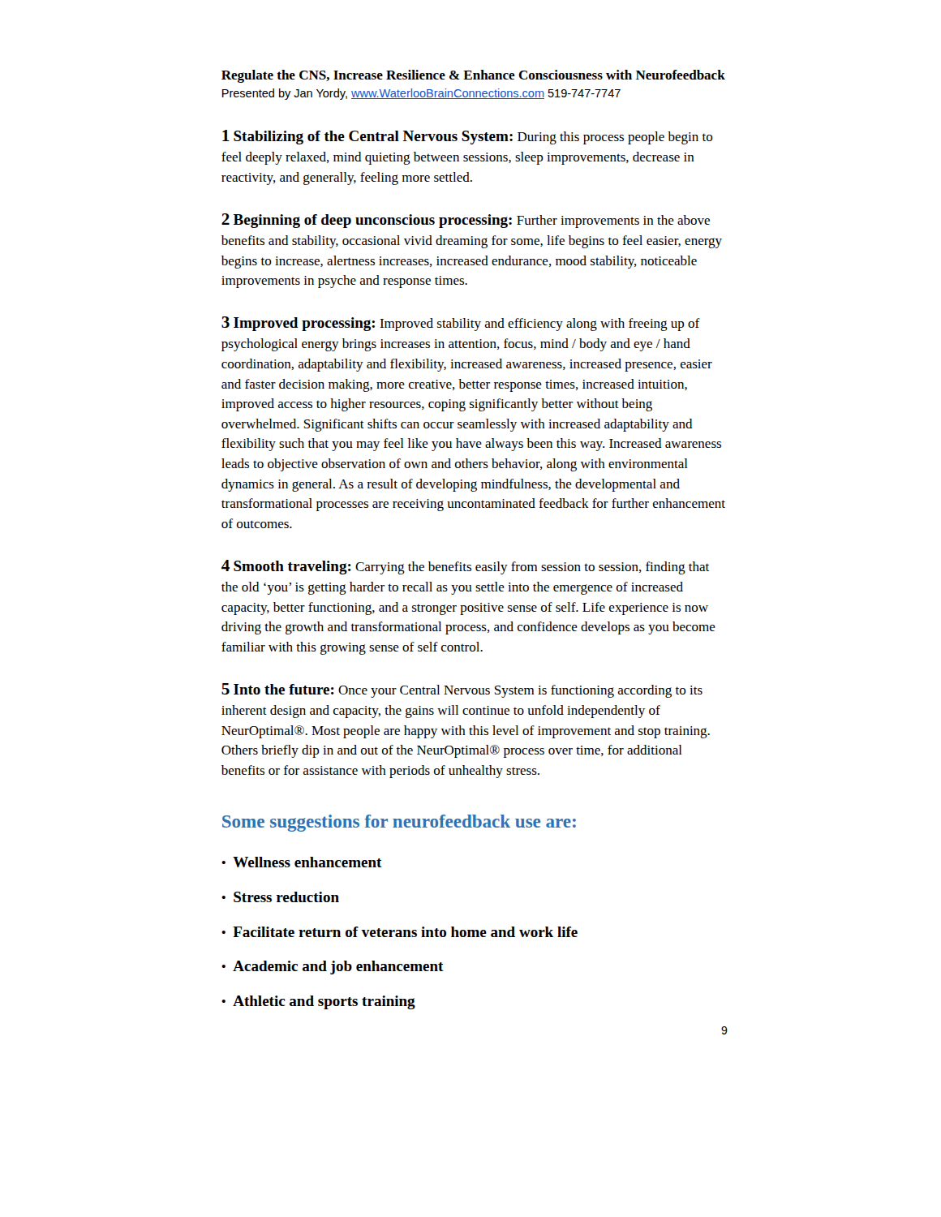Regulate the CNS, Increase Resilience & Enhance Consciousness with Neurofeedback
Presented by Jan Yordy, www.WaterlooBrainConnections.com 519-747-7747
1 Stabilizing of the Central Nervous System: During this process people begin to feel deeply relaxed, mind quieting between sessions, sleep improvements, decrease in reactivity, and generally, feeling more settled.
2 Beginning of deep unconscious processing: Further improvements in the above benefits and stability, occasional vivid dreaming for some, life begins to feel easier, energy begins to increase, alertness increases, increased endurance, mood stability, noticeable improvements in psyche and response times.
3 Improved processing: Improved stability and efficiency along with freeing up of psychological energy brings increases in attention, focus, mind / body and eye / hand coordination, adaptability and flexibility, increased awareness, increased presence, easier and faster decision making, more creative, better response times, increased intuition, improved access to higher resources, coping significantly better without being overwhelmed. Significant shifts can occur seamlessly with increased adaptability and flexibility such that you may feel like you have always been this way. Increased awareness leads to objective observation of own and others behavior, along with environmental dynamics in general. As a result of developing mindfulness, the developmental and transformational processes are receiving uncontaminated feedback for further enhancement of outcomes.
4 Smooth traveling: Carrying the benefits easily from session to session, finding that the old ‘you’ is getting harder to recall as you settle into the emergence of increased capacity, better functioning, and a stronger positive sense of self. Life experience is now driving the growth and transformational process, and confidence develops as you become familiar with this growing sense of self control.
5 Into the future: Once your Central Nervous System is functioning according to its inherent design and capacity, the gains will continue to unfold independently of NeurOptimal®. Most people are happy with this level of improvement and stop training. Others briefly dip in and out of the NeurOptimal® process over time, for additional benefits or for assistance with periods of unhealthy stress.
Some suggestions for neurofeedback use are:
Wellness enhancement
Stress reduction
Facilitate return of veterans into home and work life
Academic and job enhancement
Athletic and sports training
9